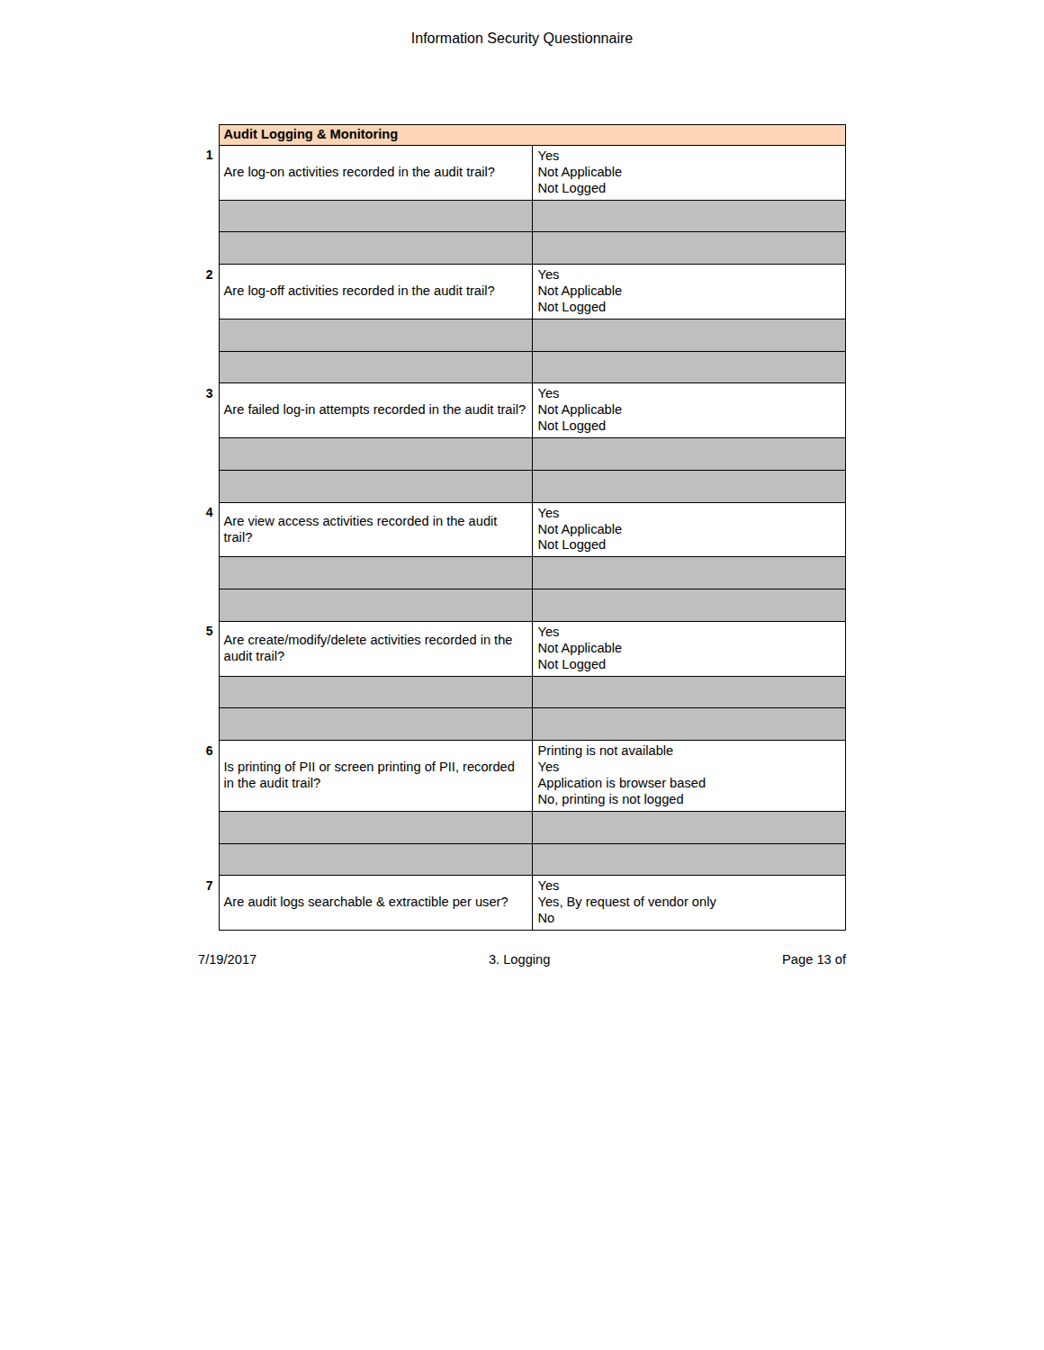Information Security Questionnaire
| | Audit Logging & Monitoring |
| 1 | Are log-on activities recorded in the audit trail? | Yes Not Applicable Not Logged |
| 2 | Are log-off activities recorded in the audit trail? | Yes Not Applicable Not Logged |
| 3 | Are failed log-in attempts recorded in the audit trail? | Yes Not Applicable Not Logged |
| 4 | Are view access activities recorded in the audit trail? | Yes Not Applicable Not Logged |
| 5 | Are create/modify/delete activities recorded in the audit trail? | Yes Not Applicable Not Logged |
| 6 | Is printing of PII or screen printing of PII, recorded in the audit trail? | Printing is not available Yes Application is browser based No, printing is not logged |
| 7 | Are audit logs searchable & extractible per user? | Yes Yes, By request of vendor only No |
7/19/2017
3. Logging
Page 13 of